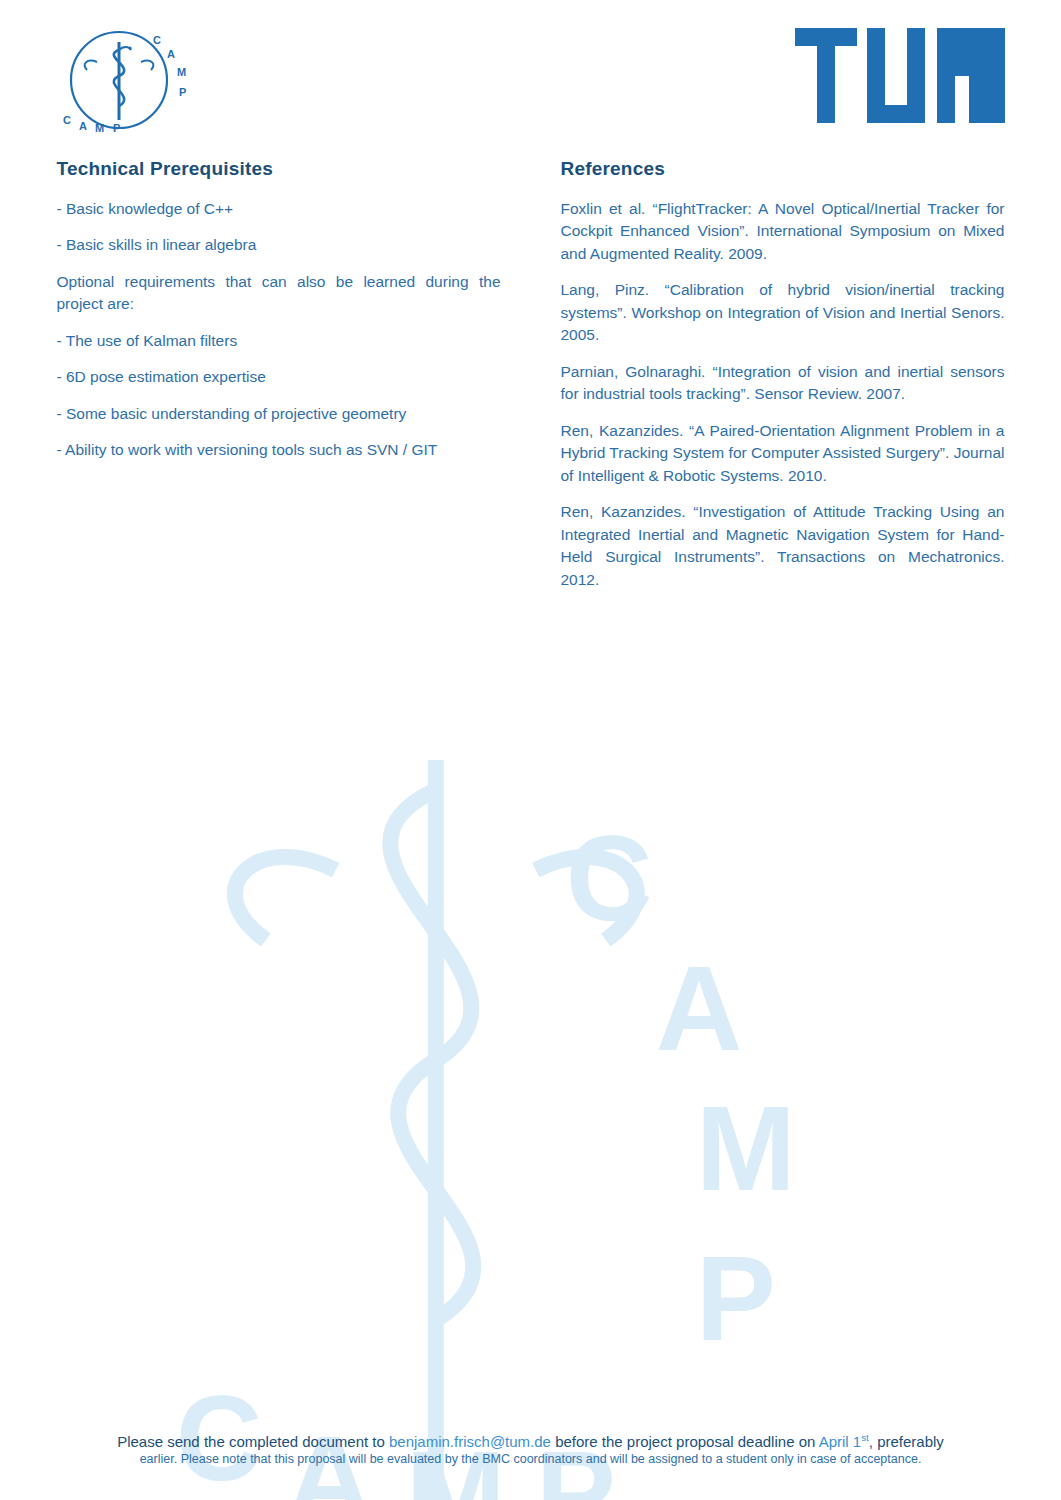C A M P C A M P
C A M P C A M P
Technical Prerequisites
- Basic knowledge of C++
- Basic skills in linear algebra
Optional requirements that can also be learned during the project are:
- The use of Kalman filters
- 6D pose estimation expertise
- Some basic understanding of projective geometry
- Ability to work with versioning tools such as SVN / GIT
References
Foxlin et al. “FlightTracker: A Novel Optical/Inertial Tracker for Cockpit Enhanced Vision”. International Symposium on Mixed and Augmented Reality. 2009.
Lang, Pinz. “Calibration of hybrid vision/inertial tracking systems”. Workshop on Integration of Vision and Inertial Senors. 2005.
Parnian, Golnaraghi. “Integration of vision and inertial sensors for industrial tools tracking”. Sensor Review. 2007.
Ren, Kazanzides. “A Paired-Orientation Alignment Problem in a Hybrid Tracking System for Computer Assisted Surgery”. Journal of Intelligent & Robotic Systems. 2010.
Ren, Kazanzides. “Investigation of Attitude Tracking Using an Integrated Inertial and Magnetic Navigation System for Hand-Held Surgical Instruments”. Transactions on Mechatronics. 2012.
Please send the completed document to benjamin.frisch@tum.de before the project proposal deadline on April 1st, preferably
earlier. Please note that this proposal will be evaluated by the BMC coordinators and will be assigned to a student only in case of acceptance.